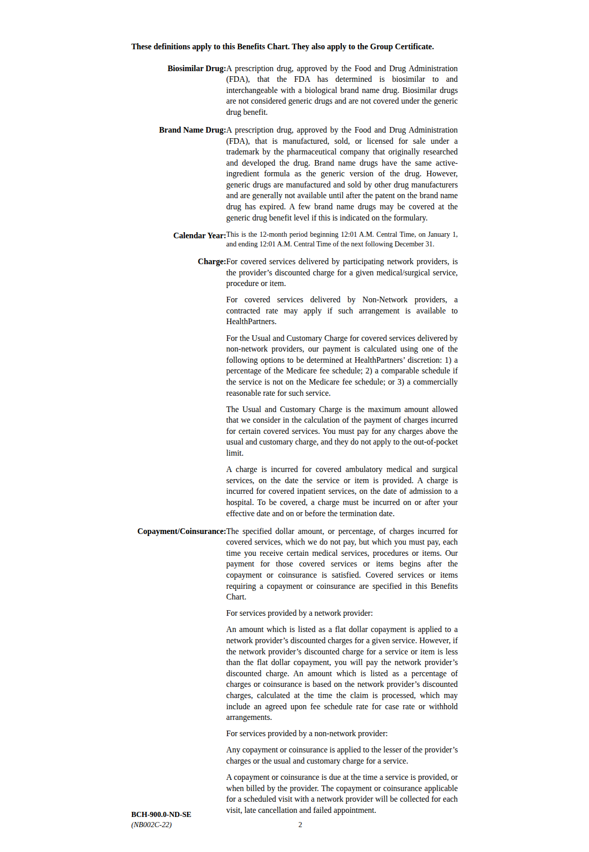These definitions apply to this Benefits Chart. They also apply to the Group Certificate.
| Biosimilar Drug: | A prescription drug, approved by the Food and Drug Administration (FDA), that the FDA has determined is biosimilar to and interchangeable with a biological brand name drug. Biosimilar drugs are not considered generic drugs and are not covered under the generic drug benefit. |
| Brand Name Drug: | A prescription drug, approved by the Food and Drug Administration (FDA), that is manufactured, sold, or licensed for sale under a trademark by the pharmaceutical company that originally researched and developed the drug. Brand name drugs have the same active-ingredient formula as the generic version of the drug. However, generic drugs are manufactured and sold by other drug manufacturers and are generally not available until after the patent on the brand name drug has expired. A few brand name drugs may be covered at the generic drug benefit level if this is indicated on the formulary. |
| Calendar Year: | This is the 12-month period beginning 12:01 A.M. Central Time, on January 1, and ending 12:01 A.M. Central Time of the next following December 31. |
| Charge: | For covered services delivered by participating network providers, is the provider’s discounted charge for a given medical/surgical service, procedure or item. For covered services delivered by Non-Network providers, a contracted rate may apply if such arrangement is available to HealthPartners. For the Usual and Customary Charge for covered services delivered by non-network providers, our payment is calculated using one of the following options to be determined at HealthPartners’ discretion: 1) a percentage of the Medicare fee schedule; 2) a comparable schedule if the service is not on the Medicare fee schedule; or 3) a commercially reasonable rate for such service. The Usual and Customary Charge is the maximum amount allowed that we consider in the calculation of the payment of charges incurred for certain covered services. You must pay for any charges above the usual and customary charge, and they do not apply to the out-of-pocket limit. A charge is incurred for covered ambulatory medical and surgical services, on the date the service or item is provided. A charge is incurred for covered inpatient services, on the date of admission to a hospital. To be covered, a charge must be incurred on or after your effective date and on or before the termination date. |
| Copayment/Coinsurance: | The specified dollar amount, or percentage, of charges incurred for covered services, which we do not pay, but which you must pay, each time you receive certain medical services, procedures or items. Our payment for those covered services or items begins after the copayment or coinsurance is satisfied. Covered services or items requiring a copayment or coinsurance are specified in this Benefits Chart. For services provided by a network provider: An amount which is listed as a flat dollar copayment is applied to a network provider’s discounted charges for a given service. However, if the network provider’s discounted charge for a service or item is less than the flat dollar copayment, you will pay the network provider’s discounted charge. An amount which is listed as a percentage of charges or coinsurance is based on the network provider’s discounted charges, calculated at the time the claim is processed, which may include an agreed upon fee schedule rate for case rate or withhold arrangements. For services provided by a non-network provider: Any copayment or coinsurance is applied to the lesser of the provider’s charges or the usual and customary charge for a service. A copayment or coinsurance is due at the time a service is provided, or when billed by the provider. The copayment or coinsurance applicable for a scheduled visit with a network provider will be collected for each visit, late cancellation and failed appointment. |
BCH-900.0-ND-SE
(NB002C-22) 2